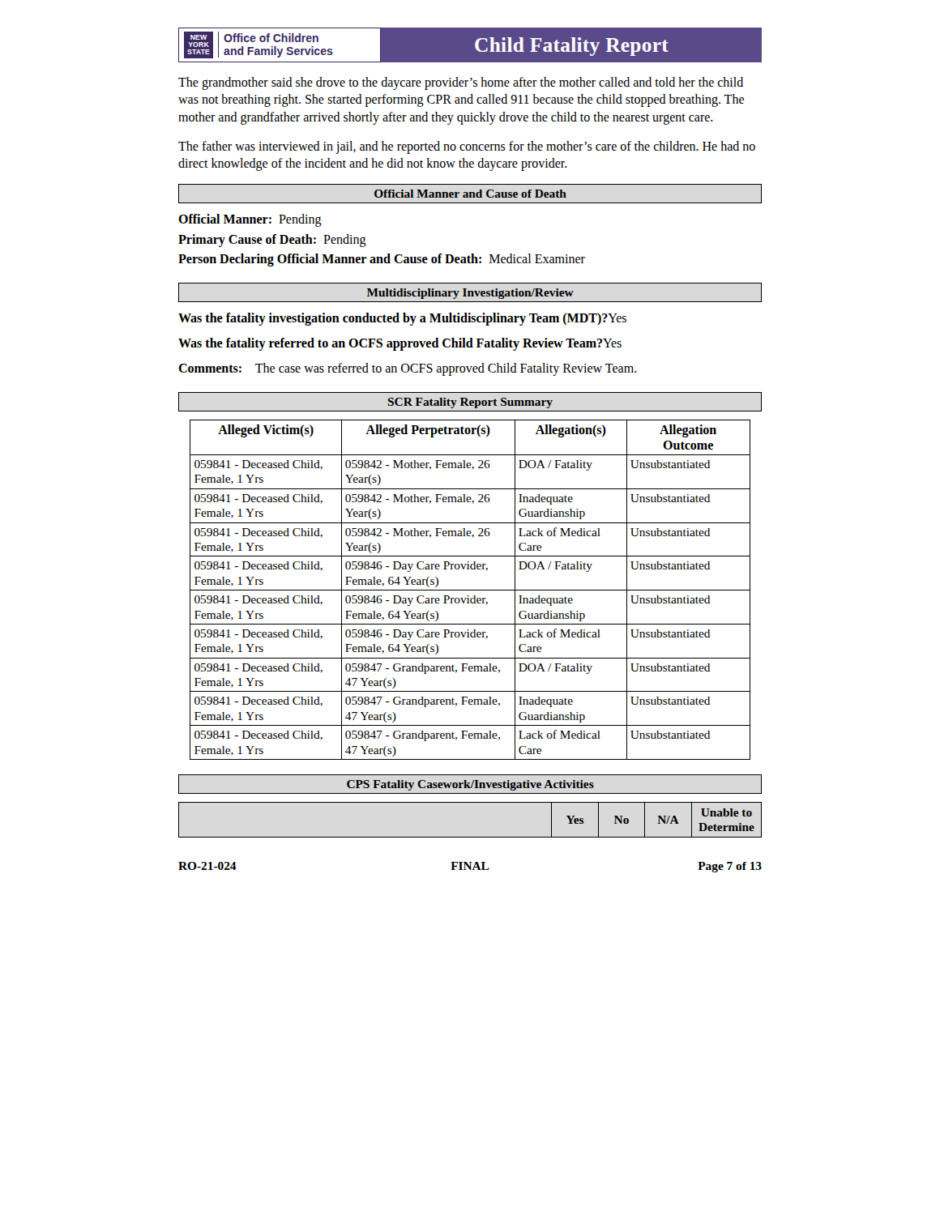NEW
YORK
STATE
Office of Children
and Family Services
Child Fatality Report
The grandmother said she drove to the daycare provider’s home after the mother called and told her the child was not breathing right. She started performing CPR and called 911 because the child stopped breathing. The mother and grandfather arrived shortly after and they quickly drove the child to the nearest urgent care.
The father was interviewed in jail, and he reported no concerns for the mother’s care of the children. He had no direct knowledge of the incident and he did not know the daycare provider.
Official Manner and Cause of Death
Official Manner: Pending
Primary Cause of Death: Pending
Person Declaring Official Manner and Cause of Death: Medical Examiner
Multidisciplinary Investigation/Review
Was the fatality investigation conducted by a Multidisciplinary Team (MDT)?Yes
Was the fatality referred to an OCFS approved Child Fatality Review Team?Yes
Comments: The case was referred to an OCFS approved Child Fatality Review Team.
SCR Fatality Report Summary
| Alleged Victim(s) | Alleged Perpetrator(s) | Allegation(s) | Allegation Outcome |
| --- | --- | --- | --- |
| 059841 - Deceased Child, Female, 1 Yrs | 059842 - Mother, Female, 26 Year(s) | DOA / Fatality | Unsubstantiated |
| 059841 - Deceased Child, Female, 1 Yrs | 059842 - Mother, Female, 26 Year(s) | Inadequate Guardianship | Unsubstantiated |
| 059841 - Deceased Child, Female, 1 Yrs | 059842 - Mother, Female, 26 Year(s) | Lack of Medical Care | Unsubstantiated |
| 059841 - Deceased Child, Female, 1 Yrs | 059846 - Day Care Provider, Female, 64 Year(s) | DOA / Fatality | Unsubstantiated |
| 059841 - Deceased Child, Female, 1 Yrs | 059846 - Day Care Provider, Female, 64 Year(s) | Inadequate Guardianship | Unsubstantiated |
| 059841 - Deceased Child, Female, 1 Yrs | 059846 - Day Care Provider, Female, 64 Year(s) | Lack of Medical Care | Unsubstantiated |
| 059841 - Deceased Child, Female, 1 Yrs | 059847 - Grandparent, Female, 47 Year(s) | DOA / Fatality | Unsubstantiated |
| 059841 - Deceased Child, Female, 1 Yrs | 059847 - Grandparent, Female, 47 Year(s) | Inadequate Guardianship | Unsubstantiated |
| 059841 - Deceased Child, Female, 1 Yrs | 059847 - Grandparent, Female, 47 Year(s) | Lack of Medical Care | Unsubstantiated |
CPS Fatality Casework/Investigative Activities
| | Yes | No | N/A | Unable to Determine |
RO-21-024
FINAL
Page 7 of 13